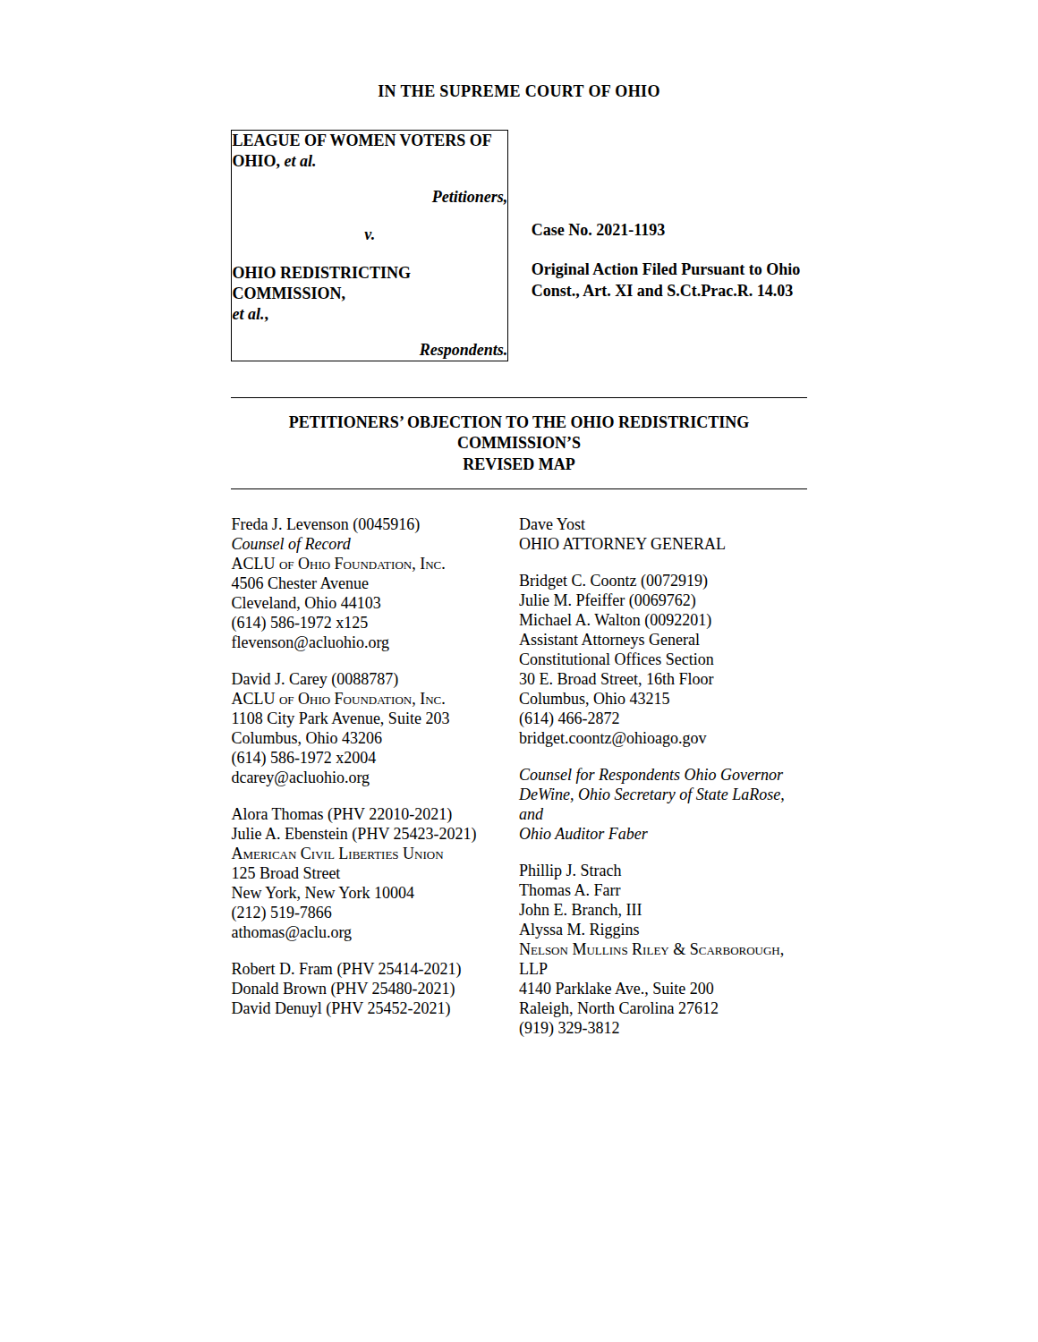IN THE SUPREME COURT OF OHIO
| LEAGUE OF WOMEN VOTERS OF OHIO, et al. Petitioners, v. OHIO REDISTRICTING COMMISSION, et al. , Respondents. | | Case No. 2021-1193 Original Action Filed Pursuant to Ohio Const., Art. XI and S.Ct.Prac.R. 14.03 |
PETITIONERS’ OBJECTION TO THE OHIO REDISTRICTING COMMISSION’S
REVISED MAP
| Freda J. Levenson (0045916) Counsel of Record ACLU of Ohio Foundation, Inc. 4506 Chester Avenue Cleveland, Ohio 44103 (614) 586-1972 x125 flevenson@acluohio.org David J. Carey (0088787) ACLU of Ohio Foundation, Inc. 1108 City Park Avenue, Suite 203 Columbus, Ohio 43206 (614) 586-1972 x2004 dcarey@acluohio.org Alora Thomas (PHV 22010-2021) Julie A. Ebenstein (PHV 25423-2021) American Civil Liberties Union 125 Broad Street New York, New York 10004 (212) 519-7866 athomas@aclu.org Robert D. Fram (PHV 25414-2021) Donald Brown (PHV 25480-2021) David Denuyl (PHV 25452-2021) | Dave Yost OHIO ATTORNEY GENERAL Bridget C. Coontz (0072919) Julie M. Pfeiffer (0069762) Michael A. Walton (0092201) Assistant Attorneys General Constitutional Offices Section 30 E. Broad Street, 16th Floor Columbus, Ohio 43215 (614) 466-2872 bridget.coontz@ohioago.gov Counsel for Respondents Ohio Governor DeWine, Ohio Secretary of State LaRose, and Ohio Auditor Faber Phillip J. Strach Thomas A. Farr John E. Branch, III Alyssa M. Riggins Nelson Mullins Riley & Scarborough, LLP 4140 Parklake Ave., Suite 200 Raleigh, North Carolina 27612 (919) 329-3812 |